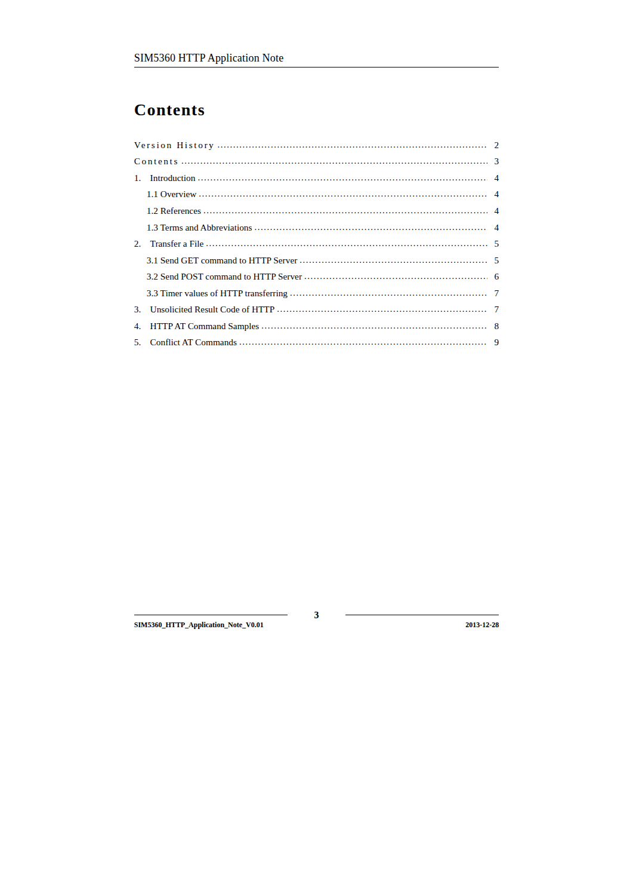SIM5360 HTTP Application Note
Contents
Version History .................................................................................................................. 2
Contents ................................................................................................................................. 3
1. Introduction ................................................................................................................................. 4
1.1 Overview ................................................................................................................................................. 4
1.2 References .............................................................................................................................................. 4
1.3 Terms and Abbreviations ............................................................................................................. 4
2. Transfer a File ............................................................................................................................. 5
3.1 Send GET command to HTTP Server ......................................................................................... 5
3.2 Send POST command to HTTP Server ....................................................................................... 6
3.3 Timer values of HTTP transferring ............................................................................................ 7
3. Unsolicited Result Code of HTTP ......................................................................................... 7
4. HTTP AT Command Samples ................................................................................................ 8
5. Conflict AT Commands ............................................................................................................. 9
SIM5360_HTTP_Application_Note_V0.01
2013-12-28
3